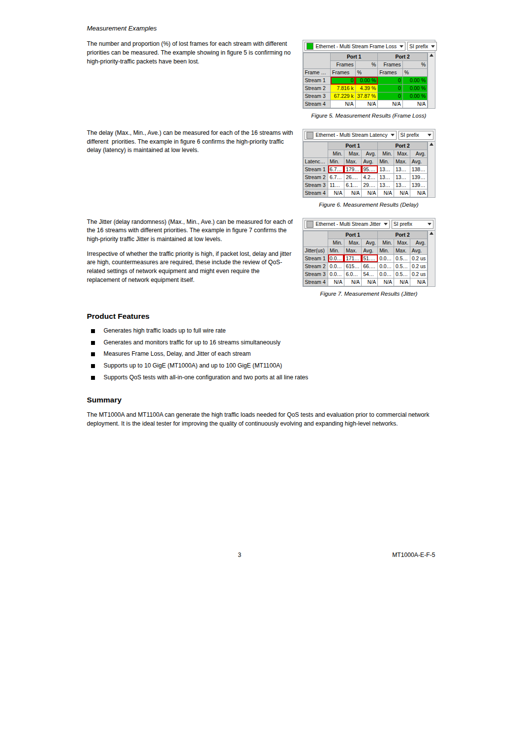Measurement Examples
The number and proportion (%) of lost frames for each stream with different priorities can be measured. The example showing in figure 5 is confirming no high-priority-traffic packets have been lost.
Ethernet - Multi Stream Frame Loss
SI prefix
| | Port 1 | Port 2 |
| --- | --- | --- |
| Frames | % | Frames | % |
| Frame Loss | Frames | % | Frames | % |
| Stream 1 | 0 | 0.00 % | 0 | 0.00 % |
| Stream 2 | 7.816 k | 4.39 % | 0 | 0.00 % |
| Stream 3 | 67.229 k | 37.87 % | 0 | 0.00 % |
| Stream 4 | N/A | N/A | N/A | N/A |
Figure 5. Measurement Results (Frame Loss)
The delay (Max., Min., Ave.) can be measured for each of the 16 streams with different priorities. The example in figure 6 confirms the high-priority traffic delay (latency) is maintained at low levels.
Ethernet - Multi Stream Latency
SI prefix
| | Port 1 | Port 2 |
| --- | --- | --- |
| Min. | Max. | Avg. | Min. | Max. | Avg. |
| Latency(us) | Min. | Max. | Avg. | Min. | Max. | Avg. |
| Stream 1 | 6.7 us | 179.2 us | 95.7 us | 138.4 us | 139.1 us | 138.7 us |
| Stream 2 | 6.7 us | 26.146 ms | 4.2267 ms | 138.7 us | 139.4 us | 139.0 us |
| Stream 3 | 117.1 us | 6.10558 s | 29.113 ms | 138.7 us | 139.4 us | 139.0 us |
| Stream 4 | N/A | N/A | N/A | N/A | N/A | N/A |
Figure 6. Measurement Results (Delay)
The Jitter (delay randomness) (Max., Min., Ave.) can be measured for each of the 16 streams with different priorities. The example in figure 7 confirms the high-priority traffic Jitter is maintained at low levels.
Irrespective of whether the traffic priority is high, if packet lost, delay and jitter are high, countermeasures are required, these include the review of QoS-related settings of network equipment and might even require the replacement of network equipment itself.
Ethernet - Multi Stream Jitter
SI prefix
| | Port 1 | Port 2 |
| --- | --- | --- |
| Min. | Max. | Avg. | Min. | Max. | Avg. |
| Jitter(us) | Min. | Max. | Avg. | Min. | Max. | Avg. |
| Stream 1 | 0.0 us | 171.9 us | 51.8 us | 0.0 us | 0.5 us | 0.2 us |
| Stream 2 | 0.0 us | 615.6 us | 66.2 us | 0.0 us | 0.5 us | 0.2 us |
| Stream 3 | 0.0 us | 6.03099 s | 545.4 us | 0.0 us | 0.5 us | 0.2 us |
| Stream 4 | N/A | N/A | N/A | N/A | N/A | N/A |
Figure 7. Measurement Results (Jitter)
Product Features
Generates high traffic loads up to full wire rate
Generates and monitors traffic for up to 16 streams simultaneously
Measures Frame Loss, Delay, and Jitter of each stream
Supports up to 10 GigE (MT1000A) and up to 100 GigE (MT1100A)
Supports QoS tests with all-in-one configuration and two ports at all line rates
Summary
The MT1000A and MT1100A can generate the high traffic loads needed for QoS tests and evaluation prior to commercial network deployment. It is the ideal tester for improving the quality of continuously evolving and expanding high-level networks.
3 MT1000A-E-F-5